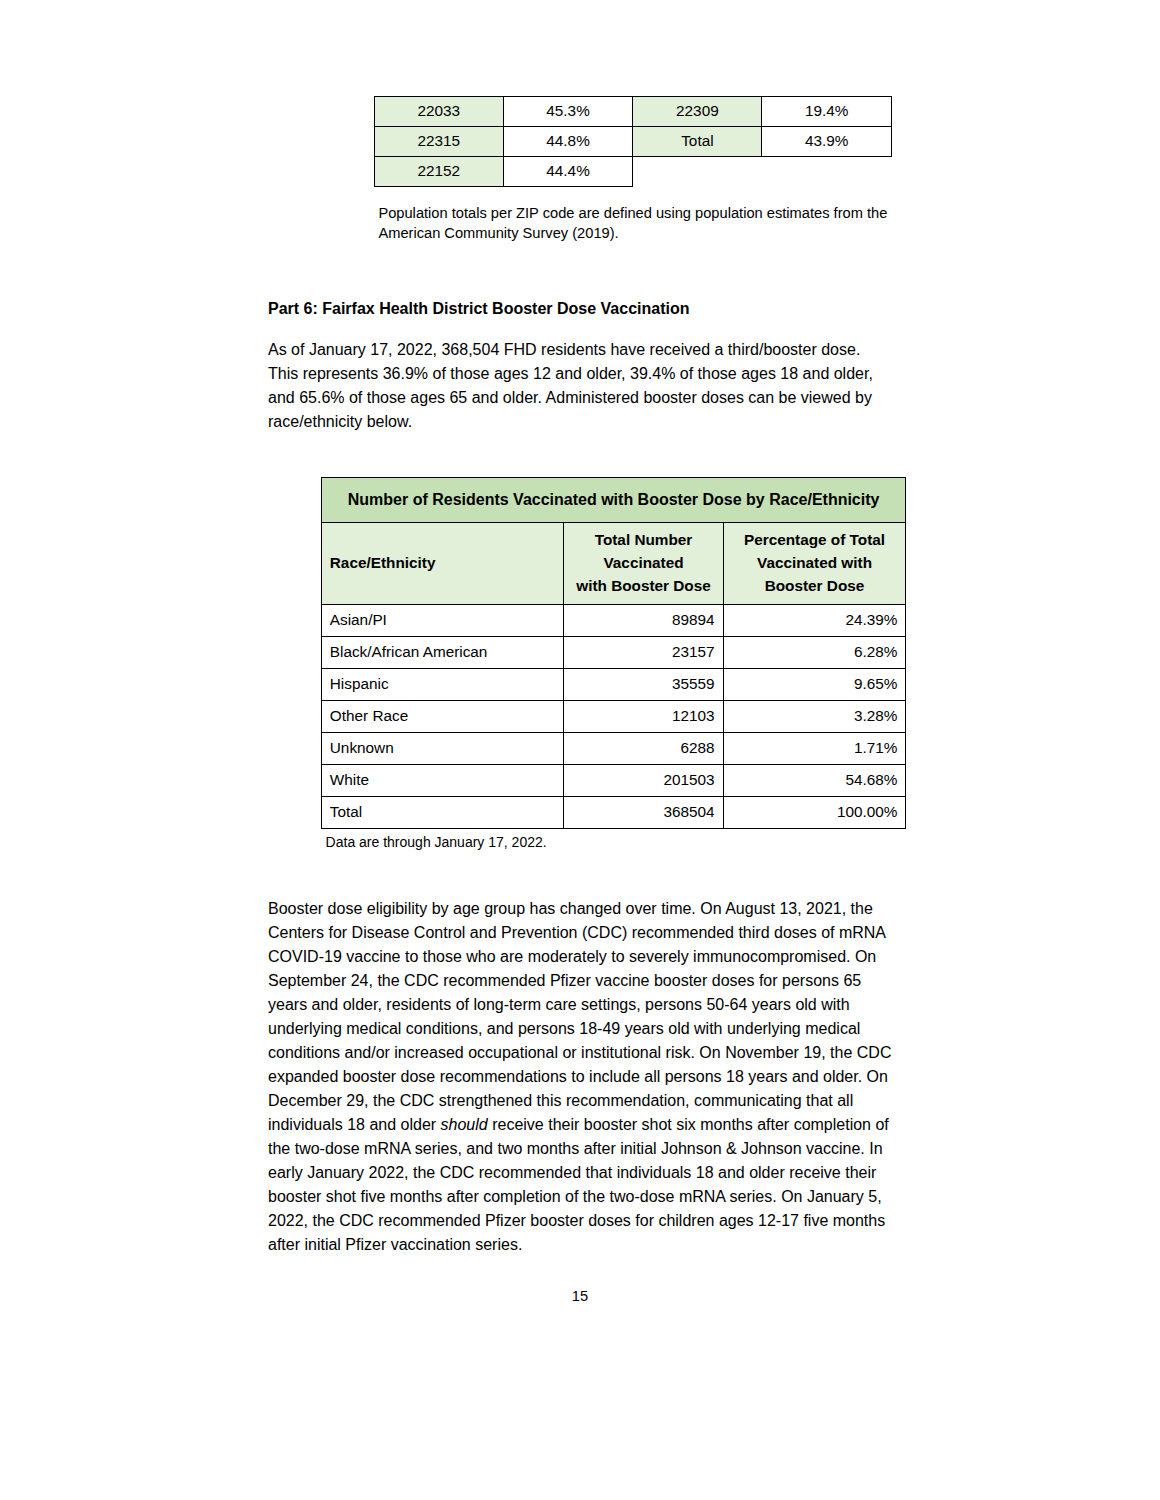| 22033 | 45.3% | 22309 | 19.4% |
| 22315 | 44.8% | Total | 43.9% |
| 22152 | 44.4% | | |
Population totals per ZIP code are defined using population estimates from the
American Community Survey (2019).
Part 6: Fairfax Health District Booster Dose Vaccination
As of January 17, 2022, 368,504 FHD residents have received a third/booster dose. This represents 36.9% of those ages 12 and older, 39.4% of those ages 18 and older, and 65.6% of those ages 65 and older. Administered booster doses can be viewed by race/ethnicity below.
Number of Residents Vaccinated with Booster Dose by Race/Ethnicity
| Race/Ethnicity | Total Number Vaccinated with Booster Dose | Percentage of Total Vaccinated with Booster Dose |
| --- | --- | --- |
| Asian/PI | 89894 | 24.39% |
| Black/African American | 23157 | 6.28% |
| Hispanic | 35559 | 9.65% |
| Other Race | 12103 | 3.28% |
| Unknown | 6288 | 1.71% |
| White | 201503 | 54.68% |
| Total | 368504 | 100.00% |
Data are through January 17, 2022.
Booster dose eligibility by age group has changed over time. On August 13, 2021, the Centers for Disease Control and Prevention (CDC) recommended third doses of mRNA COVID-19 vaccine to those who are moderately to severely immunocompromised. On September 24, the CDC recommended Pfizer vaccine booster doses for persons 65 years and older, residents of long-term care settings, persons 50-64 years old with underlying medical conditions, and persons 18-49 years old with underlying medical conditions and/or increased occupational or institutional risk. On November 19, the CDC expanded booster dose recommendations to include all persons 18 years and older. On December 29, the CDC strengthened this recommendation, communicating that all individuals 18 and older should receive their booster shot six months after completion of the two-dose mRNA series, and two months after initial Johnson & Johnson vaccine. In early January 2022, the CDC recommended that individuals 18 and older receive their booster shot five months after completion of the two-dose mRNA series. On January 5, 2022, the CDC recommended Pfizer booster doses for children ages 12-17 five months after initial Pfizer vaccination series.
15